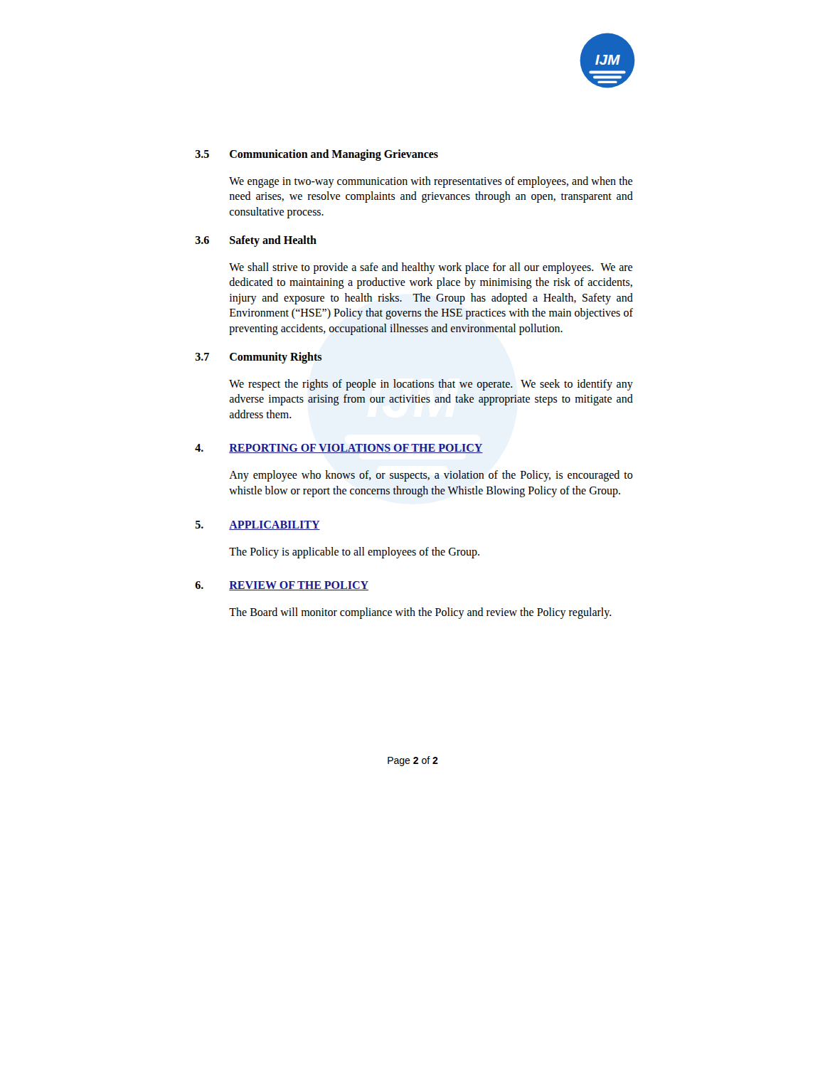IJM
IJM
3.5
Communication and Managing Grievances
We engage in two-way communication with representatives of employees, and when the need arises, we resolve complaints and grievances through an open, transparent and consultative process.
3.6
Safety and Health
We shall strive to provide a safe and healthy work place for all our employees. We are dedicated to maintaining a productive work place by minimising the risk of accidents, injury and exposure to health risks. The Group has adopted a Health, Safety and Environment (“HSE”) Policy that governs the HSE practices with the main objectives of preventing accidents, occupational illnesses and environmental pollution.
3.7
Community Rights
We respect the rights of people in locations that we operate. We seek to identify any adverse impacts arising from our activities and take appropriate steps to mitigate and address them.
4.
REPORTING OF VIOLATIONS OF THE POLICY
Any employee who knows of, or suspects, a violation of the Policy, is encouraged to whistle blow or report the concerns through the Whistle Blowing Policy of the Group.
5.
APPLICABILITY
The Policy is applicable to all employees of the Group.
6.
REVIEW OF THE POLICY
The Board will monitor compliance with the Policy and review the Policy regularly.
Page 2 of 2